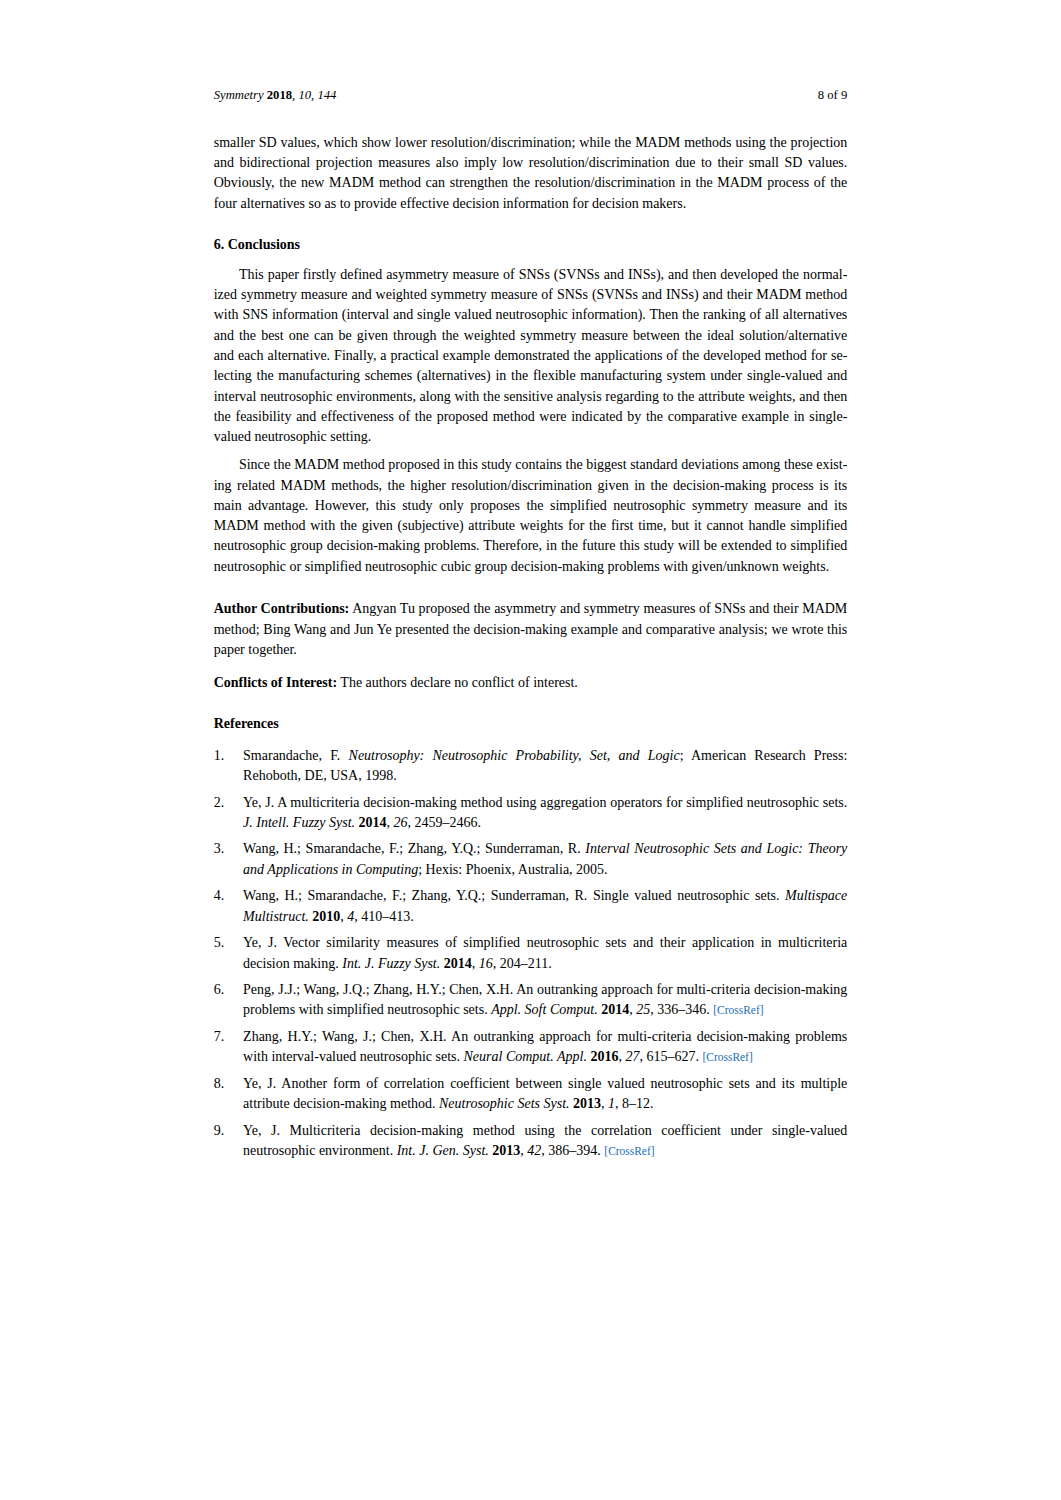Symmetry 2018, 10, 144
8 of 9
smaller SD values, which show lower resolution/discrimination; while the MADM methods using the projection and bidirectional projection measures also imply low resolution/discrimination due to their small SD values. Obviously, the new MADM method can strengthen the resolution/discrimination in the MADM process of the four alternatives so as to provide effective decision information for decision makers.
6. Conclusions
This paper firstly defined asymmetry measure of SNSs (SVNSs and INSs), and then developed the normalized symmetry measure and weighted symmetry measure of SNSs (SVNSs and INSs) and their MADM method with SNS information (interval and single valued neutrosophic information). Then the ranking of all alternatives and the best one can be given through the weighted symmetry measure between the ideal solution/alternative and each alternative. Finally, a practical example demonstrated the applications of the developed method for selecting the manufacturing schemes (alternatives) in the flexible manufacturing system under single-valued and interval neutrosophic environments, along with the sensitive analysis regarding to the attribute weights, and then the feasibility and effectiveness of the proposed method were indicated by the comparative example in single-valued neutrosophic setting.
Since the MADM method proposed in this study contains the biggest standard deviations among these existing related MADM methods, the higher resolution/discrimination given in the decision-making process is its main advantage. However, this study only proposes the simplified neutrosophic symmetry measure and its MADM method with the given (subjective) attribute weights for the first time, but it cannot handle simplified neutrosophic group decision-making problems. Therefore, in the future this study will be extended to simplified neutrosophic or simplified neutrosophic cubic group decision-making problems with given/unknown weights.
Author Contributions: Angyan Tu proposed the asymmetry and symmetry measures of SNSs and their MADM method; Bing Wang and Jun Ye presented the decision-making example and comparative analysis; we wrote this paper together.
Conflicts of Interest: The authors declare no conflict of interest.
References
Smarandache, F. Neutrosophy: Neutrosophic Probability, Set, and Logic; American Research Press: Rehoboth, DE, USA, 1998.
Ye, J. A multicriteria decision-making method using aggregation operators for simplified neutrosophic sets. J. Intell. Fuzzy Syst. 2014, 26, 2459–2466.
Wang, H.; Smarandache, F.; Zhang, Y.Q.; Sunderraman, R. Interval Neutrosophic Sets and Logic: Theory and Applications in Computing; Hexis: Phoenix, Australia, 2005.
Wang, H.; Smarandache, F.; Zhang, Y.Q.; Sunderraman, R. Single valued neutrosophic sets. Multispace Multistruct. 2010, 4, 410–413.
Ye, J. Vector similarity measures of simplified neutrosophic sets and their application in multicriteria decision making. Int. J. Fuzzy Syst. 2014, 16, 204–211.
Peng, J.J.; Wang, J.Q.; Zhang, H.Y.; Chen, X.H. An outranking approach for multi-criteria decision-making problems with simplified neutrosophic sets. Appl. Soft Comput. 2014, 25, 336–346. CrossRef
Zhang, H.Y.; Wang, J.; Chen, X.H. An outranking approach for multi-criteria decision-making problems with interval-valued neutrosophic sets. Neural Comput. Appl. 2016, 27, 615–627. CrossRef
Ye, J. Another form of correlation coefficient between single valued neutrosophic sets and its multiple attribute decision-making method. Neutrosophic Sets Syst. 2013, 1, 8–12.
Ye, J. Multicriteria decision-making method using the correlation coefficient under single-valued neutrosophic environment. Int. J. Gen. Syst. 2013, 42, 386–394. CrossRef